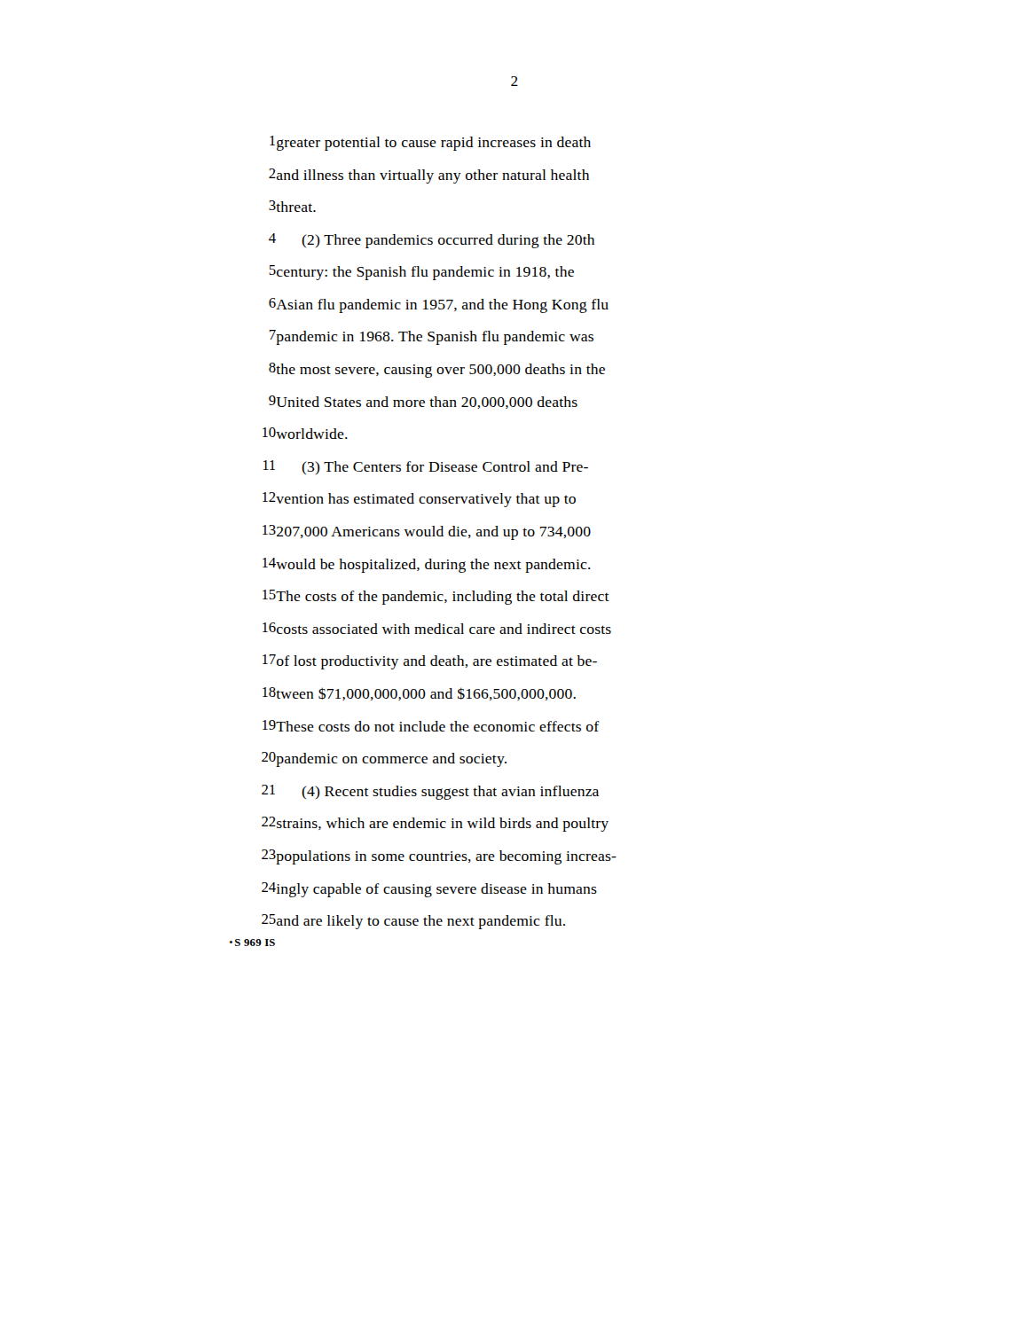2
| 1 | greater potential to cause rapid increases in death |
| 2 | and illness than virtually any other natural health |
| 3 | threat. |
| 4 | (2) Three pandemics occurred during the 20th |
| 5 | century: the Spanish flu pandemic in 1918, the |
| 6 | Asian flu pandemic in 1957, and the Hong Kong flu |
| 7 | pandemic in 1968. The Spanish flu pandemic was |
| 8 | the most severe, causing over 500,000 deaths in the |
| 9 | United States and more than 20,000,000 deaths |
| 10 | worldwide. |
| 11 | (3) The Centers for Disease Control and Pre- |
| 12 | vention has estimated conservatively that up to |
| 13 | 207,000 Americans would die, and up to 734,000 |
| 14 | would be hospitalized, during the next pandemic. |
| 15 | The costs of the pandemic, including the total direct |
| 16 | costs associated with medical care and indirect costs |
| 17 | of lost productivity and death, are estimated at be- |
| 18 | tween $71,000,000,000 and $166,500,000,000. |
| 19 | These costs do not include the economic effects of |
| 20 | pandemic on commerce and society. |
| 21 | (4) Recent studies suggest that avian influenza |
| 22 | strains, which are endemic in wild birds and poultry |
| 23 | populations in some countries, are becoming increas- |
| 24 | ingly capable of causing severe disease in humans |
| 25 | and are likely to cause the next pandemic flu. |
•S 969 IS